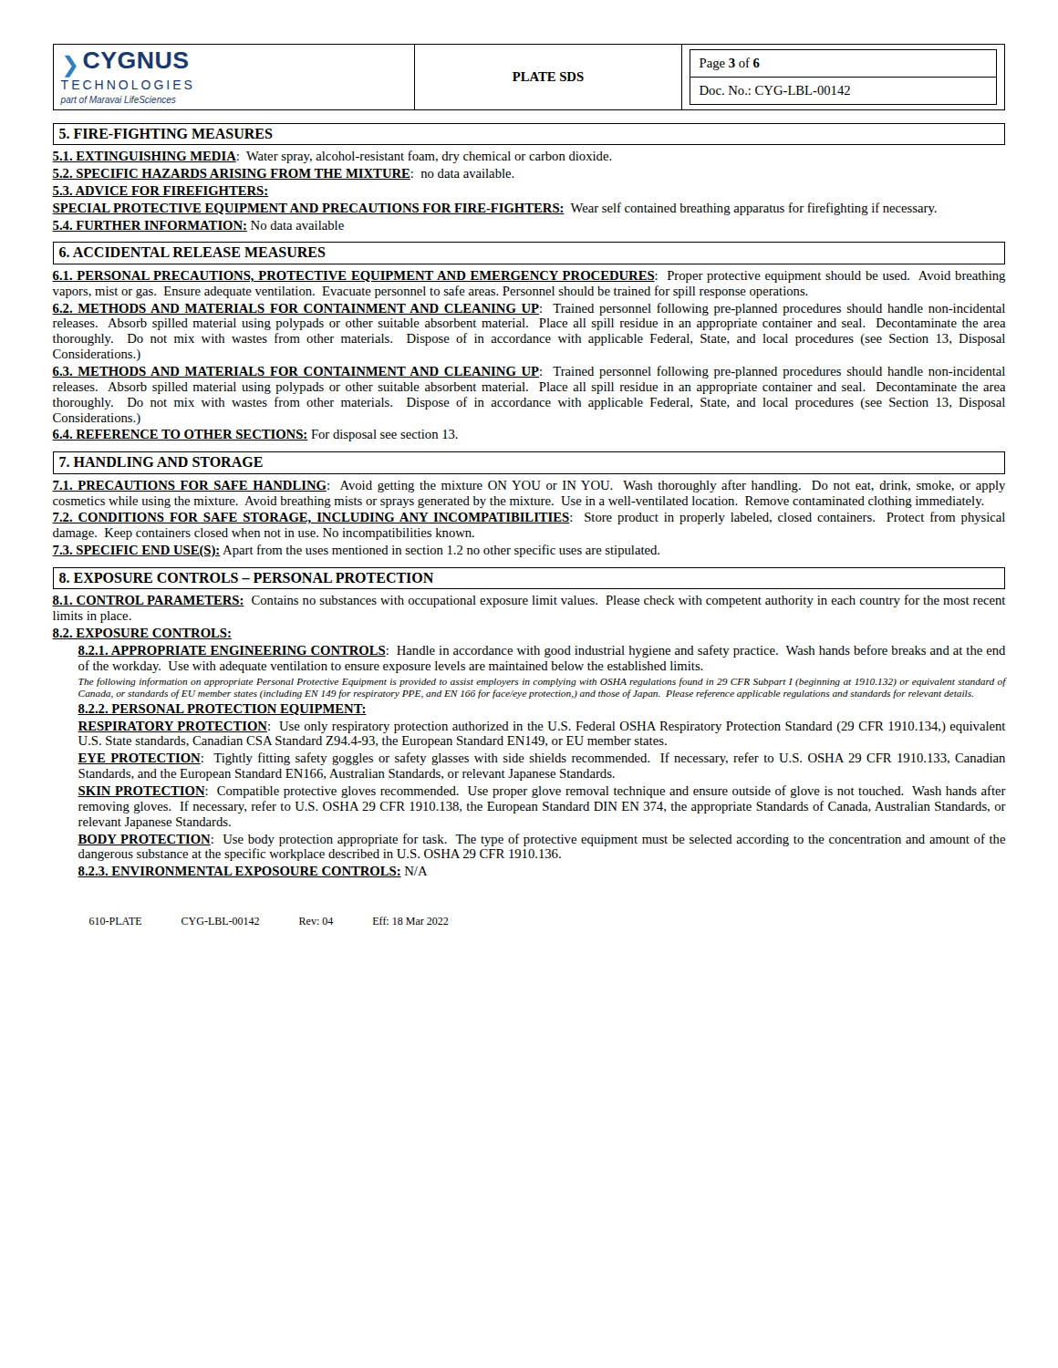| ❯ CYGNUS TECHNOLOGIES part of Maravai LifeSciences | PLATE SDS | / Page 3 of 6 / / Doc. No.: CYG-LBL-00142 / |
5. FIRE-FIGHTING MEASURES
5.1. EXTINGUISHING MEDIA: Water spray, alcohol-resistant foam, dry chemical or carbon dioxide.
5.2. SPECIFIC HAZARDS ARISING FROM THE MIXTURE: no data available.
5.3. ADVICE FOR FIREFIGHTERS:
SPECIAL PROTECTIVE EQUIPMENT AND PRECAUTIONS FOR FIRE-FIGHTERS: Wear self contained breathing apparatus for firefighting if necessary.
5.4. FURTHER INFORMATION: No data available
6. ACCIDENTAL RELEASE MEASURES
6.1. PERSONAL PRECAUTIONS, PROTECTIVE EQUIPMENT AND EMERGENCY PROCEDURES: Proper protective equipment should be used. Avoid breathing vapors, mist or gas. Ensure adequate ventilation. Evacuate personnel to safe areas. Personnel should be trained for spill response operations.
6.2. METHODS AND MATERIALS FOR CONTAINMENT AND CLEANING UP: Trained personnel following pre-planned procedures should handle non-incidental releases. Absorb spilled material using polypads or other suitable absorbent material. Place all spill residue in an appropriate container and seal. Decontaminate the area thoroughly. Do not mix with wastes from other materials. Dispose of in accordance with applicable Federal, State, and local procedures (see Section 13, Disposal Considerations.)
6.3. METHODS AND MATERIALS FOR CONTAINMENT AND CLEANING UP: Trained personnel following pre-planned procedures should handle non-incidental releases. Absorb spilled material using polypads or other suitable absorbent material. Place all spill residue in an appropriate container and seal. Decontaminate the area thoroughly. Do not mix with wastes from other materials. Dispose of in accordance with applicable Federal, State, and local procedures (see Section 13, Disposal Considerations.)
6.4. REFERENCE TO OTHER SECTIONS: For disposal see section 13.
7. HANDLING AND STORAGE
7.1. PRECAUTIONS FOR SAFE HANDLING: Avoid getting the mixture ON YOU or IN YOU. Wash thoroughly after handling. Do not eat, drink, smoke, or apply cosmetics while using the mixture. Avoid breathing mists or sprays generated by the mixture. Use in a well-ventilated location. Remove contaminated clothing immediately.
7.2. CONDITIONS FOR SAFE STORAGE, INCLUDING ANY INCOMPATIBILITIES: Store product in properly labeled, closed containers. Protect from physical damage. Keep containers closed when not in use. No incompatibilities known.
7.3. SPECIFIC END USE(S): Apart from the uses mentioned in section 1.2 no other specific uses are stipulated.
8. EXPOSURE CONTROLS – PERSONAL PROTECTION
8.1. CONTROL PARAMETERS: Contains no substances with occupational exposure limit values. Please check with competent authority in each country for the most recent limits in place.
8.2. EXPOSURE CONTROLS:
8.2.1. APPROPRIATE ENGINEERING CONTROLS: Handle in accordance with good industrial hygiene and safety practice. Wash hands before breaks and at the end of the workday. Use with adequate ventilation to ensure exposure levels are maintained below the established limits.
The following information on appropriate Personal Protective Equipment is provided to assist employers in complying with OSHA regulations found in 29 CFR Subpart I (beginning at 1910.132) or equivalent standard of Canada, or standards of EU member states (including EN 149 for respiratory PPE, and EN 166 for face/eye protection,) and those of Japan. Please reference applicable regulations and standards for relevant details.
8.2.2. PERSONAL PROTECTION EQUIPMENT:
RESPIRATORY PROTECTION: Use only respiratory protection authorized in the U.S. Federal OSHA Respiratory Protection Standard (29 CFR 1910.134,) equivalent U.S. State standards, Canadian CSA Standard Z94.4-93, the European Standard EN149, or EU member states.
EYE PROTECTION: Tightly fitting safety goggles or safety glasses with side shields recommended. If necessary, refer to U.S. OSHA 29 CFR 1910.133, Canadian Standards, and the European Standard EN166, Australian Standards, or relevant Japanese Standards.
SKIN PROTECTION: Compatible protective gloves recommended. Use proper glove removal technique and ensure outside of glove is not touched. Wash hands after removing gloves. If necessary, refer to U.S. OSHA 29 CFR 1910.138, the European Standard DIN EN 374, the appropriate Standards of Canada, Australian Standards, or relevant Japanese Standards.
BODY PROTECTION: Use body protection appropriate for task. The type of protective equipment must be selected according to the concentration and amount of the dangerous substance at the specific workplace described in U.S. OSHA 29 CFR 1910.136.
8.2.3. ENVIRONMENTAL EXPOSOURE CONTROLS: N/A
610-PLATE CYG-LBL-00142 Rev: 04 Eff: 18 Mar 2022